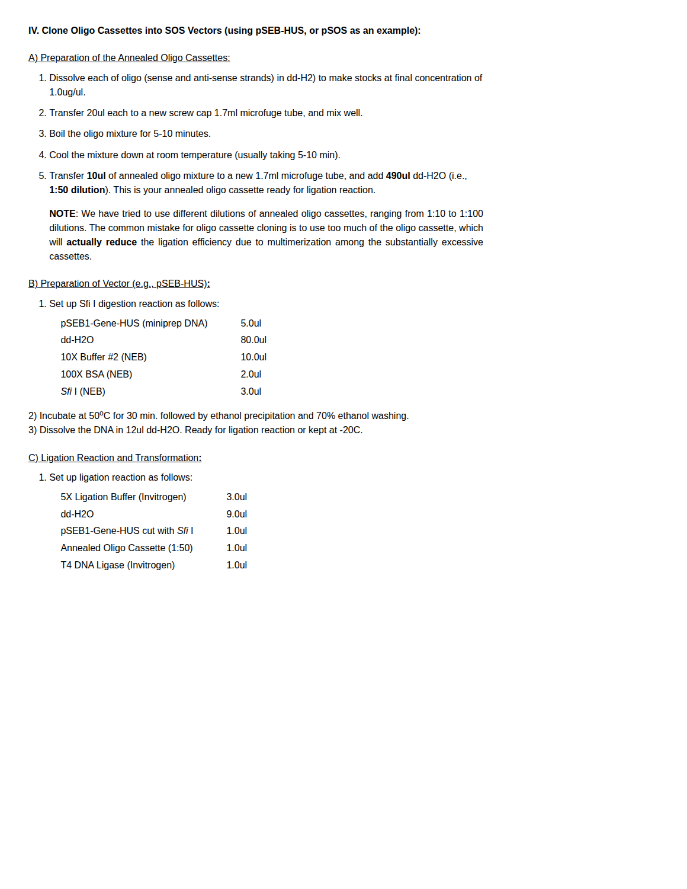IV. Clone Oligo Cassettes into SOS Vectors (using pSEB-HUS, or pSOS as an example):
A) Preparation of the Annealed Oligo Cassettes:
Dissolve each of oligo (sense and anti-sense strands) in dd-H2) to make stocks at final concentration of 1.0ug/ul.
Transfer 20ul each to a new screw cap 1.7ml microfuge tube, and mix well.
Boil the oligo mixture for 5-10 minutes.
Cool the mixture down at room temperature (usually taking 5-10 min).
Transfer 10ul of annealed oligo mixture to a new 1.7ml microfuge tube, and add 490ul dd-H2O (i.e., 1:50 dilution). This is your annealed oligo cassette ready for ligation reaction.
NOTE: We have tried to use different dilutions of annealed oligo cassettes, ranging from 1:10 to 1:100 dilutions. The common mistake for oligo cassette cloning is to use too much of the oligo cassette, which will actually reduce the ligation efficiency due to multimerization among the substantially excessive cassettes.
B) Preparation of Vector (e.g., pSEB-HUS):
Set up Sfi I digestion reaction as follows:
| pSEB1-Gene-HUS (miniprep DNA) | 5.0ul |
| dd-H2O | 80.0ul |
| 10X Buffer #2 (NEB) | 10.0ul |
| 100X BSA (NEB) | 2.0ul |
| Sfi I (NEB) | 3.0ul |
2) Incubate at 50oC for 30 min. followed by ethanol precipitation and 70% ethanol washing.
3) Dissolve the DNA in 12ul dd-H2O. Ready for ligation reaction or kept at -20C.
C) Ligation Reaction and Transformation:
Set up ligation reaction as follows:
| 5X Ligation Buffer (Invitrogen) | 3.0ul |
| dd-H2O | 9.0ul |
| pSEB1-Gene-HUS cut with Sfi I | 1.0ul |
| Annealed Oligo Cassette (1:50) | 1.0ul |
| T4 DNA Ligase (Invitrogen) | 1.0ul |